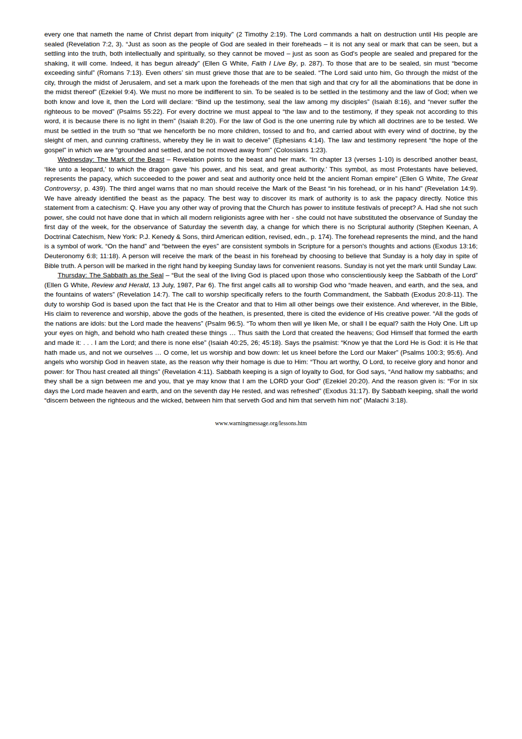every one that nameth the name of Christ depart from iniquity” (2 Timothy 2:19). The Lord commands a halt on destruction until His people are sealed (Revelation 7:2, 3). “Just as soon as the people of God are sealed in their foreheads – it is not any seal or mark that can be seen, but a settling into the truth, both intellectually and spiritually, so they cannot be moved – just as soon as God's people are sealed and prepared for the shaking, it will come. Indeed, it has begun already” (Ellen G White, Faith I Live By, p. 287). To those that are to be sealed, sin must “become exceeding sinful” (Romans 7:13). Even others’ sin must grieve those that are to be sealed. “The Lord said unto him, Go through the midst of the city, through the midst of Jerusalem, and set a mark upon the foreheads of the men that sigh and that cry for all the abominations that be done in the midst thereof” (Ezekiel 9:4). We must no more be indifferent to sin. To be sealed is to be settled in the testimony and the law of God; when we both know and love it, then the Lord will declare: “Bind up the testimony, seal the law among my disciples” (Isaiah 8:16), and “never suffer the righteous to be moved” (Psalms 55:22). For every doctrine we must appeal to “the law and to the testimony, if they speak not according to this word, it is because there is no light in them” (Isaiah 8:20). For the law of God is the one unerring rule by which all doctrines are to be tested. We must be settled in the truth so “that we henceforth be no more children, tossed to and fro, and carried about with every wind of doctrine, by the sleight of men, and cunning craftiness, whereby they lie in wait to deceive” (Ephesians 4:14). The law and testimony represent “the hope of the gospel” in which we are “grounded and settled, and be not moved away from” (Colossians 1:23).
Wednesday: The Mark of the Beast – Revelation points to the beast and her mark. “In chapter 13 (verses 1-10) is described another beast, ‘like unto a leopard,’ to which the dragon gave ‘his power, and his seat, and great authority.’ This symbol, as most Protestants have believed, represents the papacy, which succeeded to the power and seat and authority once held bt the ancient Roman empire” (Ellen G White, The Great Controversy, p. 439). The third angel warns that no man should receive the Mark of the Beast “in his forehead, or in his hand” (Revelation 14:9). We have already identified the beast as the papacy. The best way to discover its mark of authority is to ask the papacy directly. Notice this statement from a catechism: Q. Have you any other way of proving that the Church has power to institute festivals of precept? A. Had she not such power, she could not have done that in which all modern religionists agree with her - she could not have substituted the observance of Sunday the first day of the week, for the observance of Saturday the seventh day, a change for which there is no Scriptural authority (Stephen Keenan, A Doctrinal Catechism, New York: P.J. Kenedy & Sons, third American edition, revised, edn., p. 174). The forehead represents the mind, and the hand is a symbol of work. “On the hand” and “between the eyes” are consistent symbols in Scripture for a person's thoughts and actions (Exodus 13:16; Deuteronomy 6:8; 11:18). A person will receive the mark of the beast in his forehead by choosing to believe that Sunday is a holy day in spite of Bible truth. A person will be marked in the right hand by keeping Sunday laws for convenient reasons. Sunday is not yet the mark until Sunday Law.
Thursday: The Sabbath as the Seal – “But the seal of the living God is placed upon those who conscientiously keep the Sabbath of the Lord” (Ellen G White, Review and Herald, 13 July, 1987, Par 6). The first angel calls all to worship God who “made heaven, and earth, and the sea, and the fountains of waters” (Revelation 14:7). The call to worship specifically refers to the fourth Commandment, the Sabbath (Exodus 20:8-11). The duty to worship God is based upon the fact that He is the Creator and that to Him all other beings owe their existence. And wherever, in the Bible, His claim to reverence and worship, above the gods of the heathen, is presented, there is cited the evidence of His creative power. “All the gods of the nations are idols: but the Lord made the heavens” (Psalm 96:5). “To whom then will ye liken Me, or shall I be equal? saith the Holy One. Lift up your eyes on high, and behold who hath created these things … Thus saith the Lord that created the heavens; God Himself that formed the earth and made it: . . . I am the Lord; and there is none else” (Isaiah 40:25, 26; 45:18). Says the psalmist: “Know ye that the Lord He is God: it is He that hath made us, and not we ourselves … O come, let us worship and bow down: let us kneel before the Lord our Maker” (Psalms 100:3; 95:6). And angels who worship God in heaven state, as the reason why their homage is due to Him: “Thou art worthy, O Lord, to receive glory and honor and power: for Thou hast created all things” (Revelation 4:11). Sabbath keeping is a sign of loyalty to God, for God says, “And hallow my sabbaths; and they shall be a sign between me and you, that ye may know that I am the LORD your God” (Ezekiel 20:20). And the reason given is: “For in six days the Lord made heaven and earth, and on the seventh day He rested, and was refreshed” (Exodus 31:17). By Sabbath keeping, shall the world “discern between the righteous and the wicked, between him that serveth God and him that serveth him not” (Malachi 3:18).
www.warningmessage.org/lessons.htm